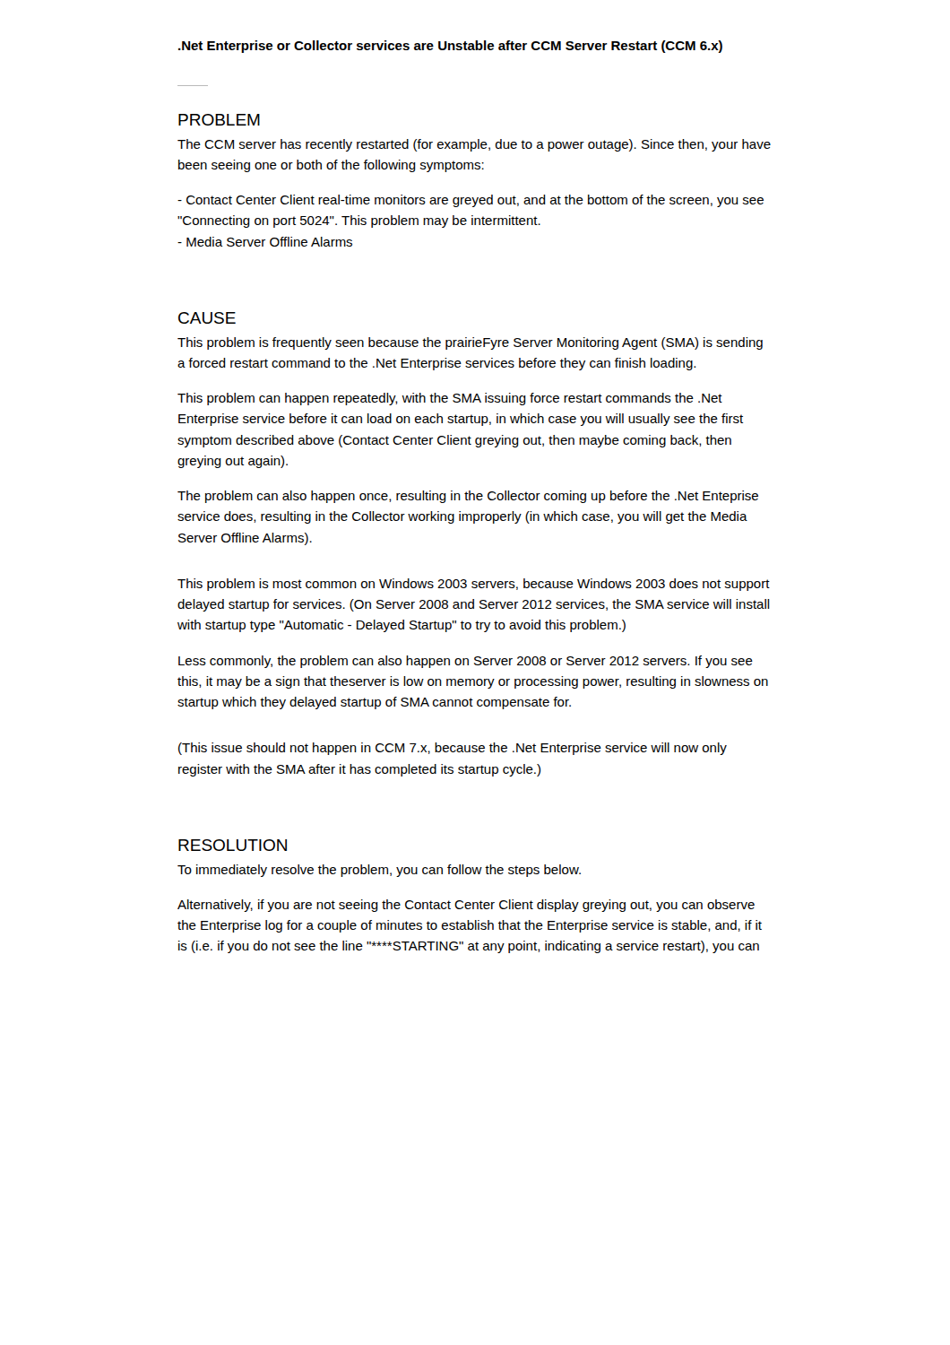.Net Enterprise or Collector services are Unstable after CCM Server Restart (CCM 6.x)
PROBLEM
The CCM server has recently restarted (for example, due to a power outage). Since then, your have been seeing one or both of the following symptoms:
- Contact Center Client real-time monitors are greyed out, and at the bottom of the screen, you see "Connecting on port 5024". This problem may be intermittent.
- Media Server Offline Alarms
CAUSE
This problem is frequently seen because the prairieFyre Server Monitoring Agent (SMA) is sending a forced restart command to the .Net Enterprise services before they can finish loading.
This problem can happen repeatedly, with the SMA issuing force restart commands the .Net Enterprise service before it can load on each startup, in which case you will usually see the first symptom described above (Contact Center Client greying out, then maybe coming back, then greying out again).
The problem can also happen once, resulting in the Collector coming up before the .Net Enteprise service does, resulting in the Collector working improperly (in which case, you will get the Media Server Offline Alarms).
This problem is most common on Windows 2003 servers, because Windows 2003 does not support delayed startup for services. (On Server 2008 and Server 2012 services, the SMA service will install with startup type "Automatic - Delayed Startup" to try to avoid this problem.)
Less commonly, the problem can also happen on Server 2008 or Server 2012 servers. If you see this, it may be a sign that theserver is low on memory or processing power, resulting in slowness on startup which they delayed startup of SMA cannot compensate for.
(This issue should not happen in CCM 7.x, because the .Net Enterprise service will now only register with the SMA after it has completed its startup cycle.)
RESOLUTION
To immediately resolve the problem, you can follow the steps below.
Alternatively, if you are not seeing the Contact Center Client display greying out, you can observe the Enterprise log for a couple of minutes to establish that the Enterprise service is stable, and, if it is (i.e. if you do not see the line "****STARTING" at any point, indicating a service restart), you can